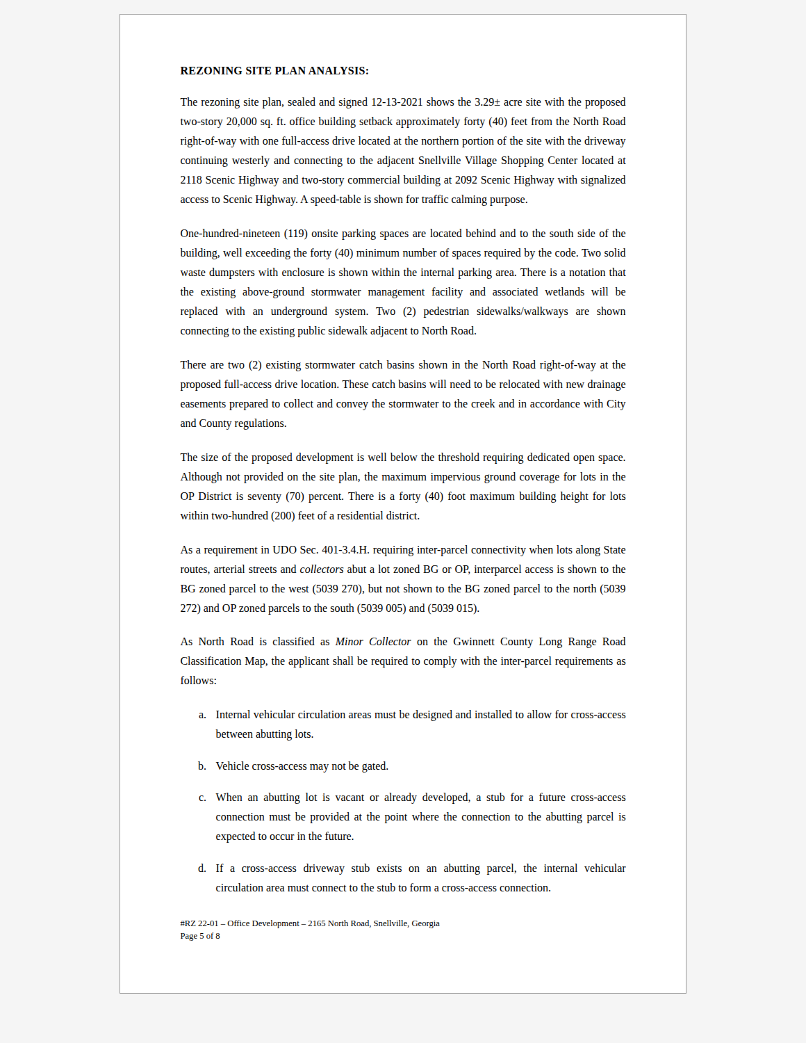REZONING SITE PLAN ANALYSIS:
The rezoning site plan, sealed and signed 12-13-2021 shows the 3.29± acre site with the proposed two-story 20,000 sq. ft. office building setback approximately forty (40) feet from the North Road right-of-way with one full-access drive located at the northern portion of the site with the driveway continuing westerly and connecting to the adjacent Snellville Village Shopping Center located at 2118 Scenic Highway and two-story commercial building at 2092 Scenic Highway with signalized access to Scenic Highway. A speed-table is shown for traffic calming purpose.
One-hundred-nineteen (119) onsite parking spaces are located behind and to the south side of the building, well exceeding the forty (40) minimum number of spaces required by the code. Two solid waste dumpsters with enclosure is shown within the internal parking area. There is a notation that the existing above-ground stormwater management facility and associated wetlands will be replaced with an underground system. Two (2) pedestrian sidewalks/walkways are shown connecting to the existing public sidewalk adjacent to North Road.
There are two (2) existing stormwater catch basins shown in the North Road right-of-way at the proposed full-access drive location. These catch basins will need to be relocated with new drainage easements prepared to collect and convey the stormwater to the creek and in accordance with City and County regulations.
The size of the proposed development is well below the threshold requiring dedicated open space. Although not provided on the site plan, the maximum impervious ground coverage for lots in the OP District is seventy (70) percent. There is a forty (40) foot maximum building height for lots within two-hundred (200) feet of a residential district.
As a requirement in UDO Sec. 401-3.4.H. requiring inter-parcel connectivity when lots along State routes, arterial streets and collectors abut a lot zoned BG or OP, interparcel access is shown to the BG zoned parcel to the west (5039 270), but not shown to the BG zoned parcel to the north (5039 272) and OP zoned parcels to the south (5039 005) and (5039 015).
As North Road is classified as Minor Collector on the Gwinnett County Long Range Road Classification Map, the applicant shall be required to comply with the inter-parcel requirements as follows:
Internal vehicular circulation areas must be designed and installed to allow for cross-access between abutting lots.
Vehicle cross-access may not be gated.
When an abutting lot is vacant or already developed, a stub for a future cross-access connection must be provided at the point where the connection to the abutting parcel is expected to occur in the future.
If a cross-access driveway stub exists on an abutting parcel, the internal vehicular circulation area must connect to the stub to form a cross-access connection.
#RZ 22-01 – Office Development – 2165 North Road, Snellville, Georgia
Page 5 of 8